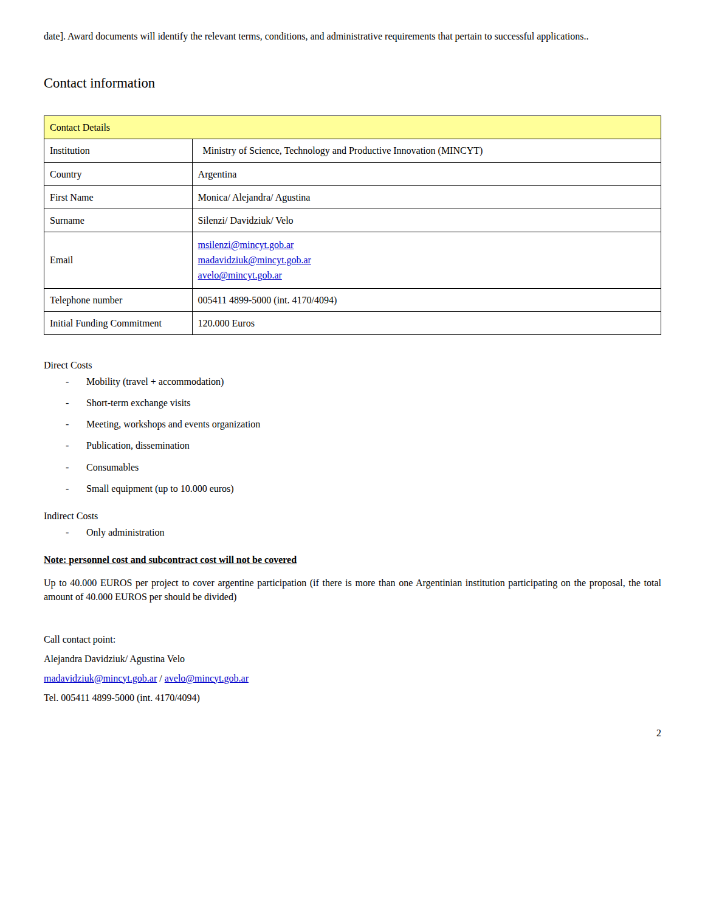date]. Award documents will identify the relevant terms, conditions, and administrative requirements that pertain to successful applications..
Contact information
| Contact Details |
| Institution | Ministry of Science, Technology and Productive Innovation (MINCYT) |
| Country | Argentina |
| First Name | Monica/ Alejandra/ Agustina |
| Surname | Silenzi/ Davidziuk/ Velo |
| Email | msilenzi@mincyt.gob.ar madavidziuk@mincyt.gob.ar avelo@mincyt.gob.ar |
| Telephone number | 005411 4899-5000 (int. 4170/4094) |
| Initial Funding Commitment | 120.000 Euros |
Direct Costs
Mobility (travel + accommodation)
Short-term exchange visits
Meeting, workshops and events organization
Publication, dissemination
Consumables
Small equipment (up to 10.000 euros)
Indirect Costs
Only administration
Note: personnel cost and subcontract cost will not be covered
Up to 40.000 EUROS per project to cover argentine participation (if there is more than one Argentinian institution participating on the proposal, the total amount of 40.000 EUROS per should be divided)
Call contact point:
Alejandra Davidziuk/ Agustina Velo
madavidziuk@mincyt.gob.ar / avelo@mincyt.gob.ar
Tel. 005411 4899-5000 (int. 4170/4094)
2